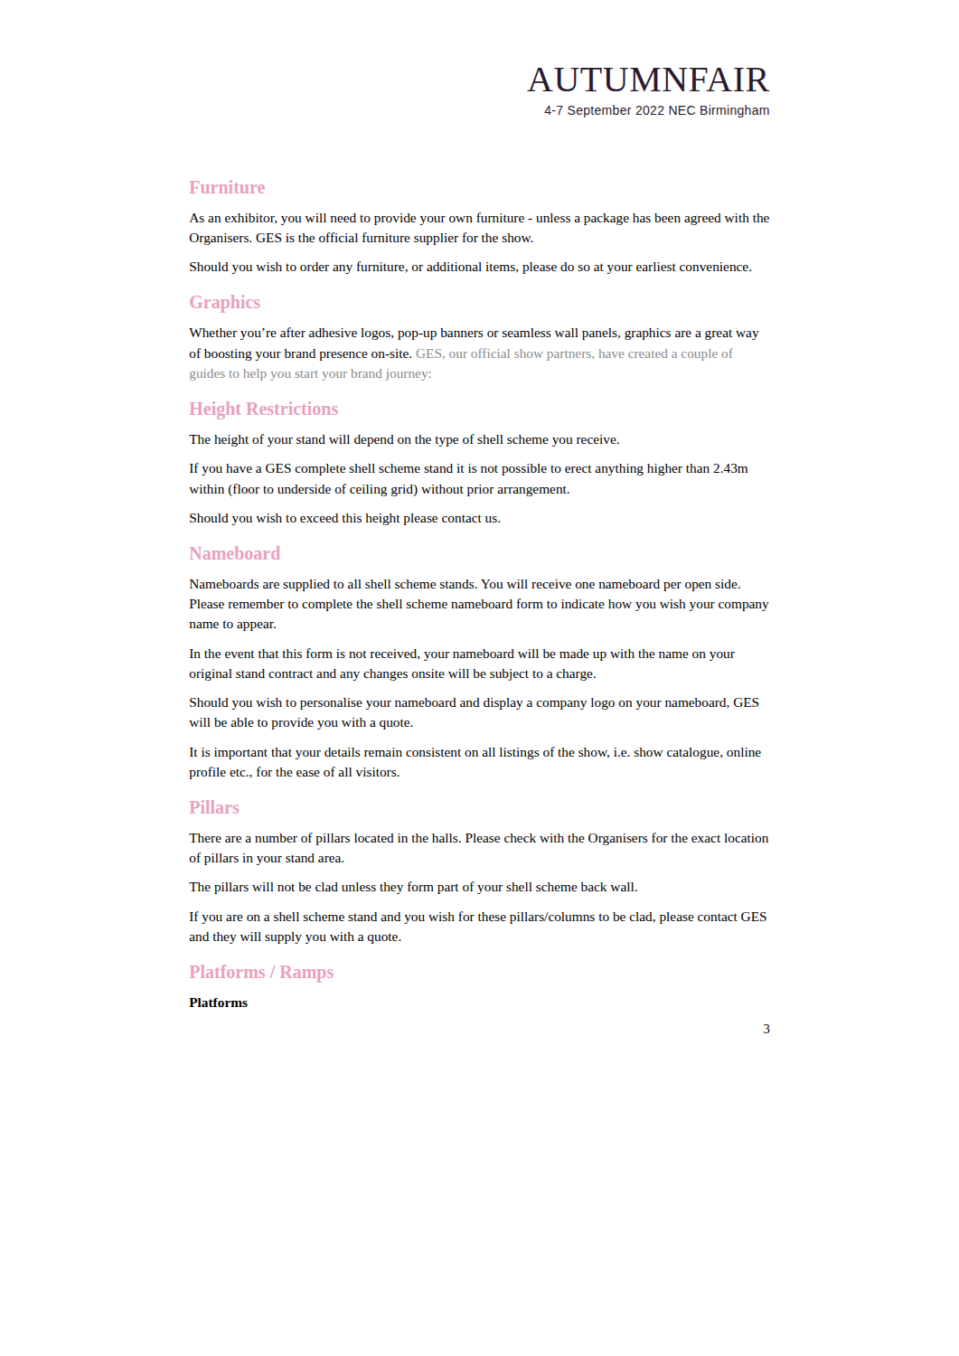AUTUMNFAIR
4-7 September 2022 NEC Birmingham
Furniture
As an exhibitor, you will need to provide your own furniture - unless a package has been agreed with the Organisers. GES is the official furniture supplier for the show.
Should you wish to order any furniture, or additional items, please do so at your earliest convenience.
Graphics
Whether you’re after adhesive logos, pop-up banners or seamless wall panels, graphics are a great way of boosting your brand presence on-site. GES, our official show partners, have created a couple of guides to help you start your brand journey:
Height Restrictions
The height of your stand will depend on the type of shell scheme you receive.
If you have a GES complete shell scheme stand it is not possible to erect anything higher than 2.43m within (floor to underside of ceiling grid) without prior arrangement.
Should you wish to exceed this height please contact us.
Nameboard
Nameboards are supplied to all shell scheme stands. You will receive one nameboard per open side. Please remember to complete the shell scheme nameboard form to indicate how you wish your company name to appear.
In the event that this form is not received, your nameboard will be made up with the name on your original stand contract and any changes onsite will be subject to a charge.
Should you wish to personalise your nameboard and display a company logo on your nameboard, GES will be able to provide you with a quote.
It is important that your details remain consistent on all listings of the show, i.e. show catalogue, online profile etc., for the ease of all visitors.
Pillars
There are a number of pillars located in the halls. Please check with the Organisers for the exact location of pillars in your stand area.
The pillars will not be clad unless they form part of your shell scheme back wall.
If you are on a shell scheme stand and you wish for these pillars/columns to be clad, please contact GES and they will supply you with a quote.
Platforms / Ramps
Platforms
3